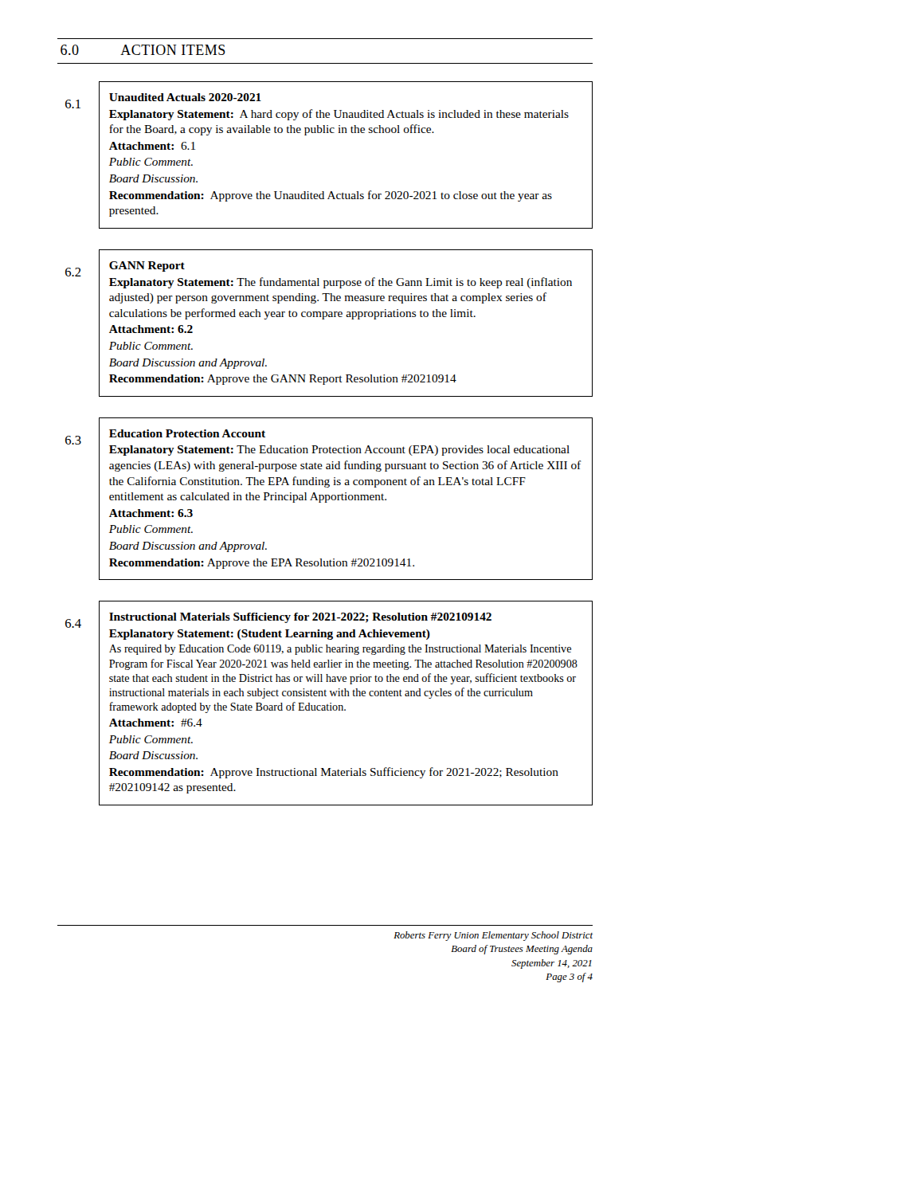6.0 ACTION ITEMS
6.1
Unaudited Actuals 2020-2021
Explanatory Statement: A hard copy of the Unaudited Actuals is included in these materials for the Board, a copy is available to the public in the school office.
Attachment: 6.1
Public Comment.
Board Discussion.
Recommendation: Approve the Unaudited Actuals for 2020-2021 to close out the year as presented.
6.2
GANN Report
Explanatory Statement: The fundamental purpose of the Gann Limit is to keep real (inflation adjusted) per person government spending. The measure requires that a complex series of calculations be performed each year to compare appropriations to the limit.
Attachment: 6.2
Public Comment.
Board Discussion and Approval.
Recommendation: Approve the GANN Report Resolution #20210914
6.3
Education Protection Account
Explanatory Statement: The Education Protection Account (EPA) provides local educational agencies (LEAs) with general-purpose state aid funding pursuant to Section 36 of Article XIII of the California Constitution. The EPA funding is a component of an LEA's total LCFF entitlement as calculated in the Principal Apportionment.
Attachment: 6.3
Public Comment.
Board Discussion and Approval.
Recommendation: Approve the EPA Resolution #202109141.
6.4
Instructional Materials Sufficiency for 2021-2022; Resolution #202109142
Explanatory Statement: (Student Learning and Achievement)
As required by Education Code 60119, a public hearing regarding the Instructional Materials Incentive Program for Fiscal Year 2020-2021 was held earlier in the meeting. The attached Resolution #20200908 state that each student in the District has or will have prior to the end of the year, sufficient textbooks or instructional materials in each subject consistent with the content and cycles of the curriculum framework adopted by the State Board of Education.
Attachment: #6.4
Public Comment.
Board Discussion.
Recommendation: Approve Instructional Materials Sufficiency for 2021-2022; Resolution #202109142 as presented.
Roberts Ferry Union Elementary School District
Board of Trustees Meeting Agenda
September 14, 2021
Page 3 of 4